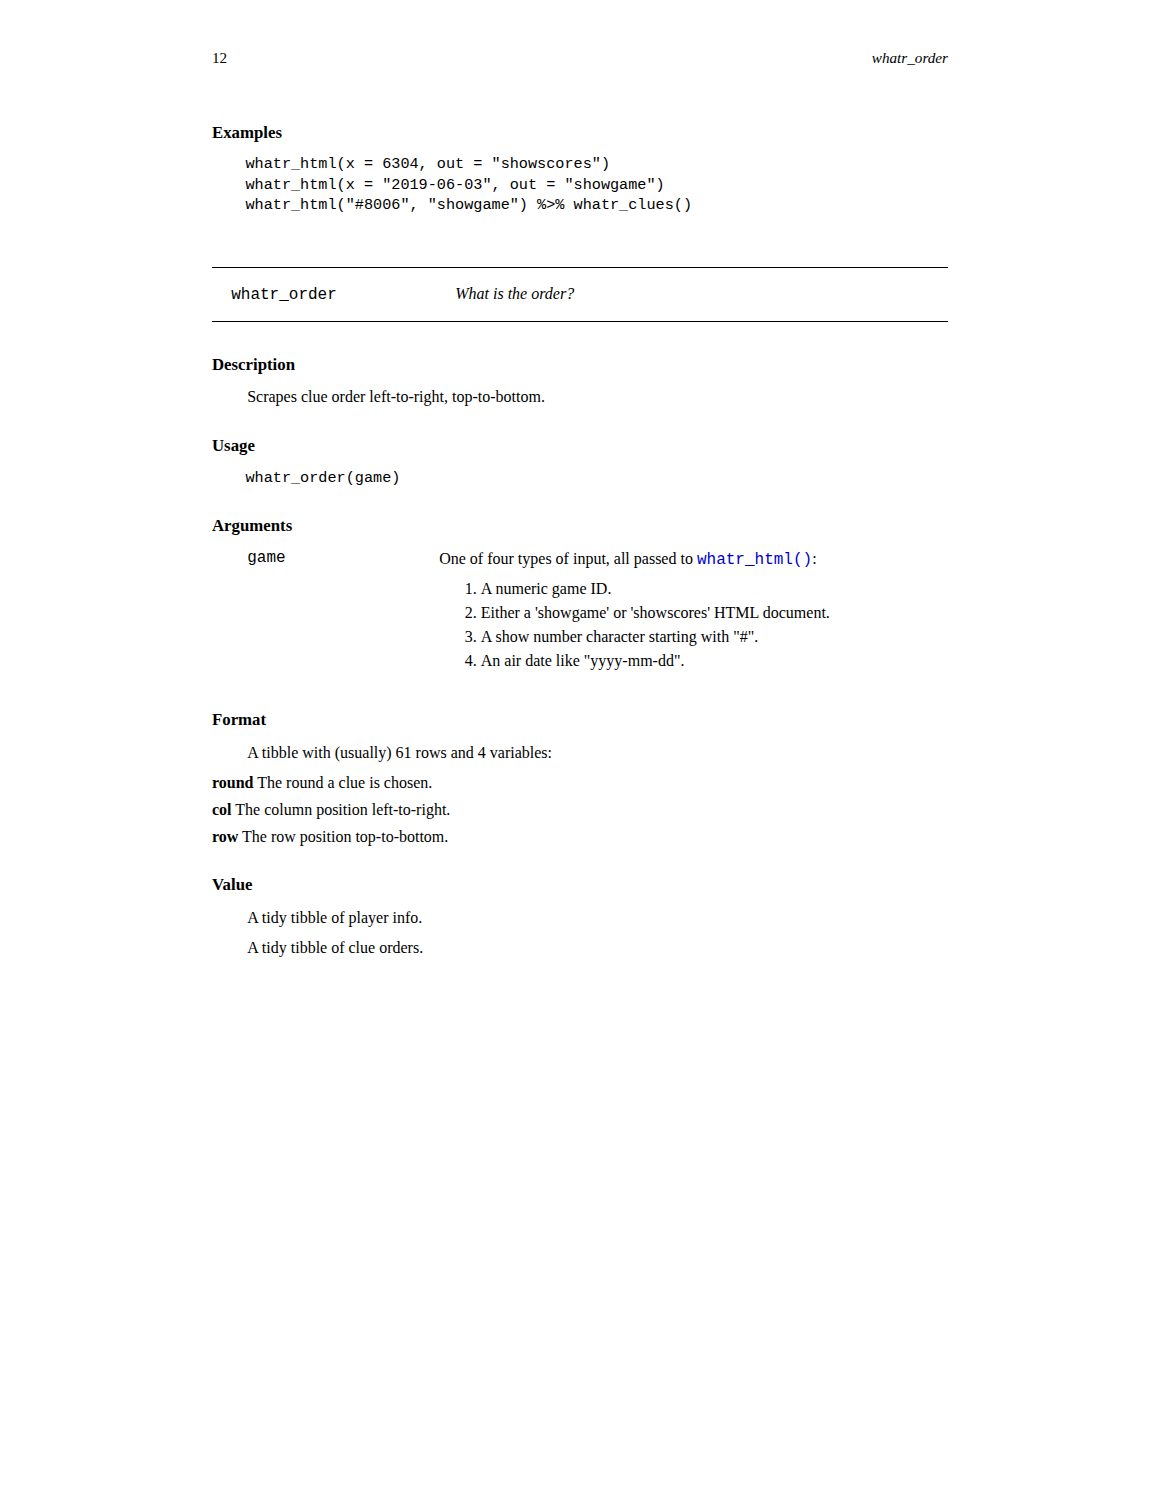12 whatr_order
Examples
whatr_html(x = 6304, out = "showscores")
whatr_html(x = "2019-06-03", out = "showgame")
whatr_html("#8006", "showgame") %>% whatr_clues()
whatr_order What is the order?
Description
Scrapes clue order left-to-right, top-to-bottom.
Usage
whatr_order(game)
Arguments
| game | One of four types of input, all passed to whatr_html() : A numeric game ID. Either a 'showgame' or 'showscores' HTML document. A show number character starting with "#". An air date like "yyyy-mm-dd". |
Format
A tibble with (usually) 61 rows and 4 variables:
round The round a clue is chosen.
col The column position left-to-right.
row The row position top-to-bottom.
Value
A tidy tibble of player info.
A tidy tibble of clue orders.